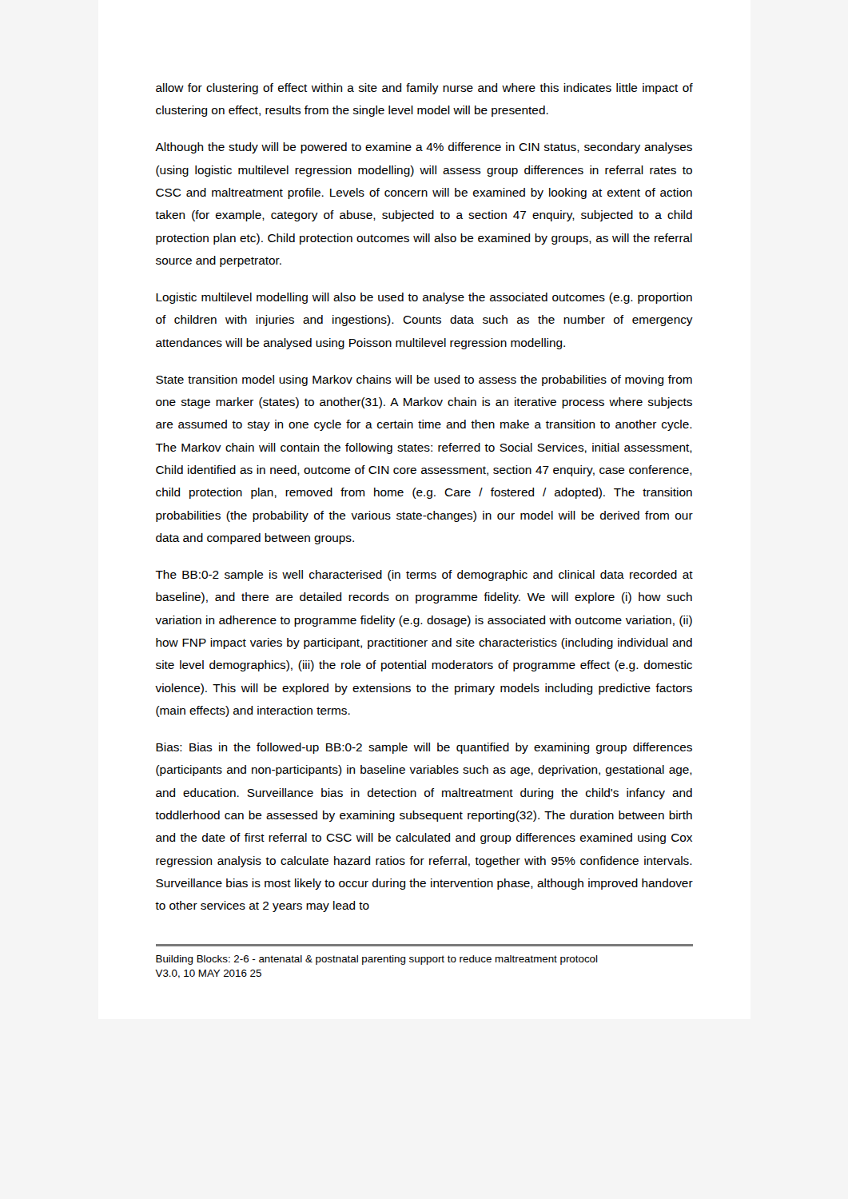allow for clustering of effect within a site and family nurse and where this indicates little impact of clustering on effect, results from the single level model will be presented.
Although the study will be powered to examine a 4% difference in CIN status, secondary analyses (using logistic multilevel regression modelling) will assess group differences in referral rates to CSC and maltreatment profile. Levels of concern will be examined by looking at extent of action taken (for example, category of abuse, subjected to a section 47 enquiry, subjected to a child protection plan etc). Child protection outcomes will also be examined by groups, as will the referral source and perpetrator.
Logistic multilevel modelling will also be used to analyse the associated outcomes (e.g. proportion of children with injuries and ingestions). Counts data such as the number of emergency attendances will be analysed using Poisson multilevel regression modelling.
State transition model using Markov chains will be used to assess the probabilities of moving from one stage marker (states) to another(31). A Markov chain is an iterative process where subjects are assumed to stay in one cycle for a certain time and then make a transition to another cycle. The Markov chain will contain the following states: referred to Social Services, initial assessment, Child identified as in need, outcome of CIN core assessment, section 47 enquiry, case conference, child protection plan, removed from home (e.g. Care / fostered / adopted). The transition probabilities (the probability of the various state-changes) in our model will be derived from our data and compared between groups.
The BB:0-2 sample is well characterised (in terms of demographic and clinical data recorded at baseline), and there are detailed records on programme fidelity. We will explore (i) how such variation in adherence to programme fidelity (e.g. dosage) is associated with outcome variation, (ii) how FNP impact varies by participant, practitioner and site characteristics (including individual and site level demographics), (iii) the role of potential moderators of programme effect (e.g. domestic violence). This will be explored by extensions to the primary models including predictive factors (main effects) and interaction terms.
Bias: Bias in the followed-up BB:0-2 sample will be quantified by examining group differences (participants and non-participants) in baseline variables such as age, deprivation, gestational age, and education. Surveillance bias in detection of maltreatment during the child's infancy and toddlerhood can be assessed by examining subsequent reporting(32). The duration between birth and the date of first referral to CSC will be calculated and group differences examined using Cox regression analysis to calculate hazard ratios for referral, together with 95% confidence intervals. Surveillance bias is most likely to occur during the intervention phase, although improved handover to other services at 2 years may lead to
Building Blocks: 2-6 - antenatal & postnatal parenting support to reduce maltreatment protocol V3.0, 10 MAY 2016 25